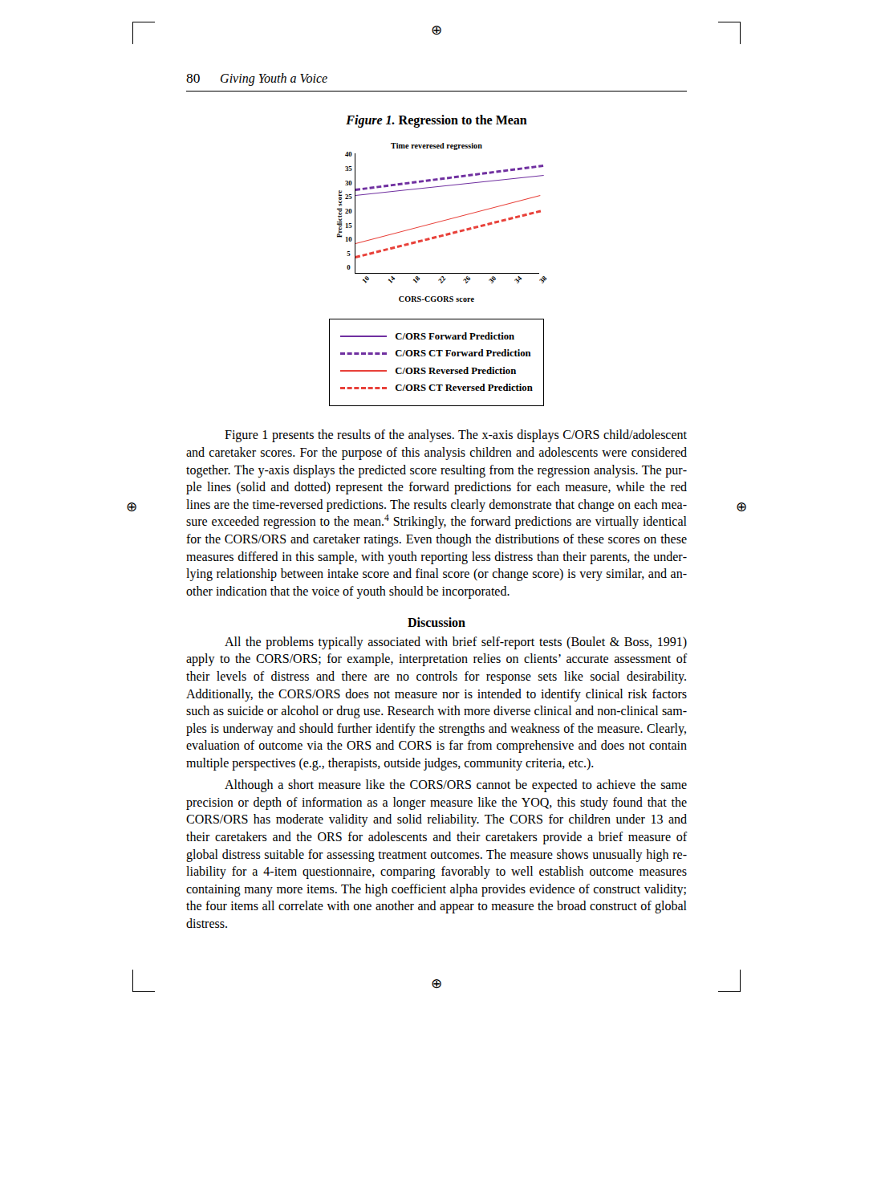⊕ ⊕ ⊕ ⊕
80 Giving Youth a Voice
Figure 1. Regression to the Mean
Time reveresed regression
Predicted score
40 35 30 25 20 15 10 5 0
1014182226303438
CORS-CGORS score
C/ORS Forward Prediction
C/ORS CT Forward Prediction
C/ORS Reversed Prediction
C/ORS CT Reversed Prediction
Figure 1 presents the results of the analyses. The x-axis displays C/ORS child/adolescent and caretaker scores. For the purpose of this analysis children and adolescents were considered together. The y-axis displays the predicted score resulting from the regression analysis. The purple lines (solid and dotted) represent the forward predictions for each measure, while the red lines are the time-reversed predictions. The results clearly demonstrate that change on each measure exceeded regression to the mean.4 Strikingly, the forward predictions are virtually identical for the CORS/ORS and caretaker ratings. Even though the distributions of these scores on these measures differed in this sample, with youth reporting less distress than their parents, the underlying relationship between intake score and final score (or change score) is very similar, and another indication that the voice of youth should be incorporated.
Discussion
All the problems typically associated with brief self-report tests (Boulet & Boss, 1991) apply to the CORS/ORS; for example, interpretation relies on clients’ accurate assessment of their levels of distress and there are no controls for response sets like social desirability. Additionally, the CORS/ORS does not measure nor is intended to identify clinical risk factors such as suicide or alcohol or drug use. Research with more diverse clinical and non-clinical samples is underway and should further identify the strengths and weakness of the measure. Clearly, evaluation of outcome via the ORS and CORS is far from comprehensive and does not contain multiple perspectives (e.g., therapists, outside judges, community criteria, etc.).
Although a short measure like the CORS/ORS cannot be expected to achieve the same precision or depth of information as a longer measure like the YOQ, this study found that the CORS/ORS has moderate validity and solid reliability. The CORS for children under 13 and their caretakers and the ORS for adolescents and their caretakers provide a brief measure of global distress suitable for assessing treatment outcomes. The measure shows unusually high reliability for a 4-item questionnaire, comparing favorably to well establish outcome measures containing many more items. The high coefficient alpha provides evidence of construct validity; the four items all correlate with one another and appear to measure the broad construct of global distress.